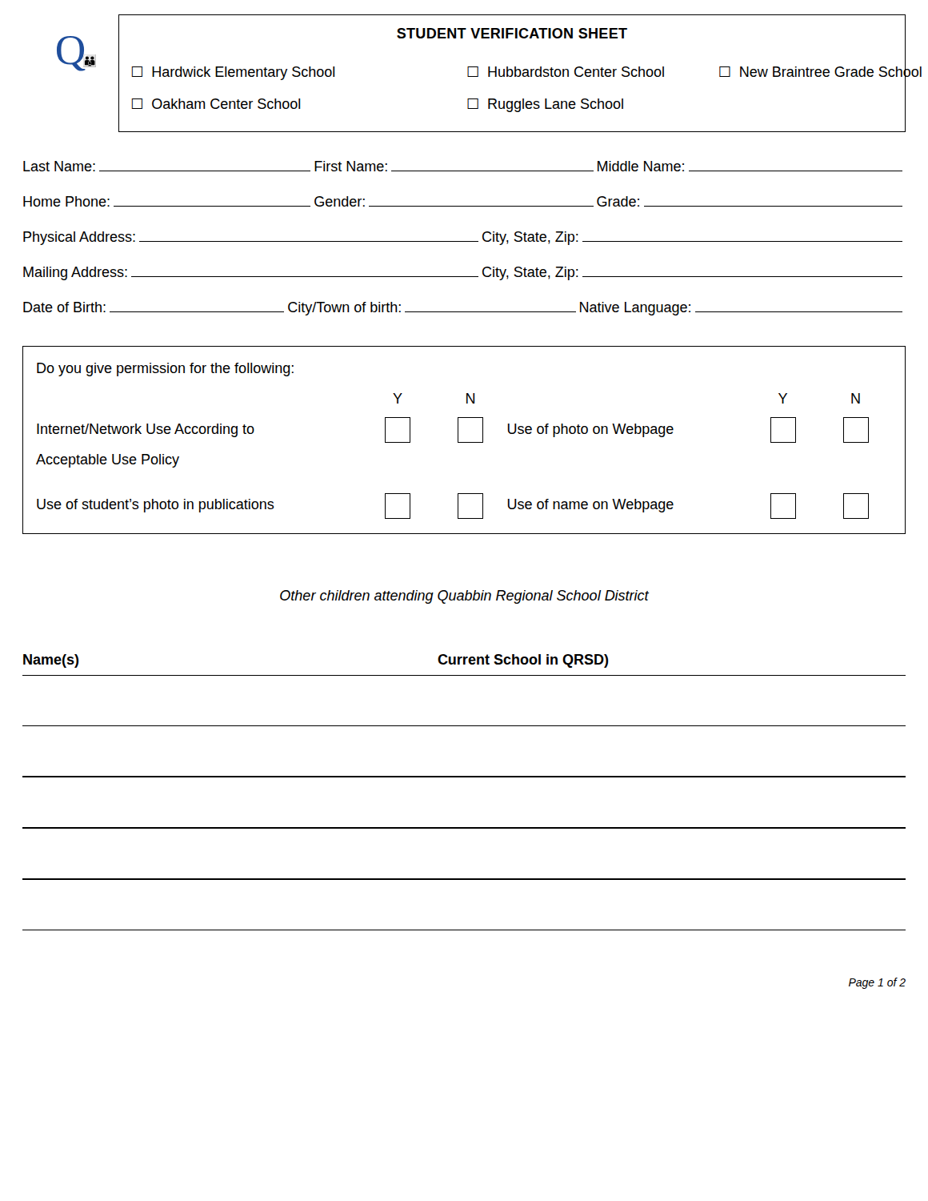Q👪
STUDENT VERIFICATION SHEET
☐Hardwick Elementary School
☐Hubbardston Center School
☐New Braintree Grade School
☐Oakham Center School
☐Ruggles Lane School
Last Name:
First Name:
Middle Name:
Home Phone:
Gender:
Grade:
Physical Address:
City, State, Zip:
Mailing Address:
City, State, Zip:
Date of Birth:
City/Town of birth:
Native Language:
Do you give permission for the following:
| | Y | N | | Y | N |
| Internet/Network Use According to | | | Use of photo on Webpage | | |
| Acceptable Use Policy | | | | | |
| Use of student’s photo in publications | | | Use of name on Webpage | | |
Other children attending Quabbin Regional School District
Name(s)
Current School in QRSD)
Page 1 of 2